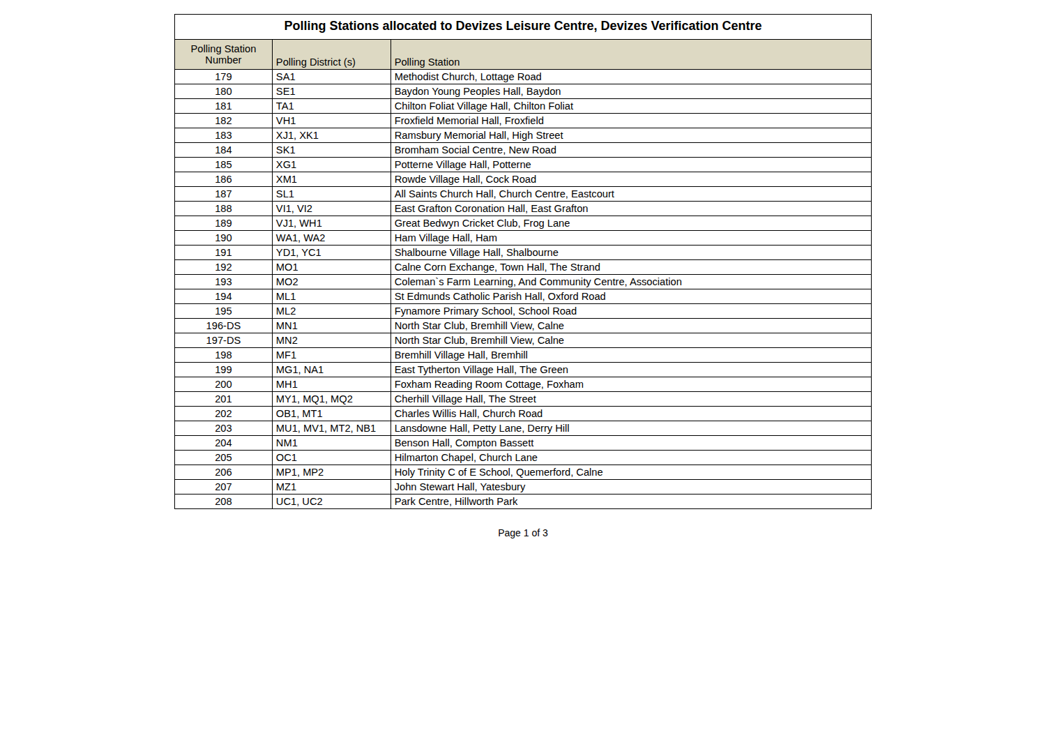Polling Stations allocated to Devizes Leisure Centre, Devizes Verification Centre
| Polling Station Number | Polling District (s) | Polling Station |
| --- | --- | --- |
| 179 | SA1 | Methodist Church, Lottage Road |
| 180 | SE1 | Baydon Young Peoples Hall, Baydon |
| 181 | TA1 | Chilton Foliat Village Hall, Chilton Foliat |
| 182 | VH1 | Froxfield Memorial Hall, Froxfield |
| 183 | XJ1, XK1 | Ramsbury Memorial Hall, High Street |
| 184 | SK1 | Bromham Social Centre, New Road |
| 185 | XG1 | Potterne Village Hall, Potterne |
| 186 | XM1 | Rowde Village Hall, Cock Road |
| 187 | SL1 | All Saints Church Hall, Church Centre, Eastcourt |
| 188 | VI1, VI2 | East Grafton Coronation Hall, East Grafton |
| 189 | VJ1, WH1 | Great Bedwyn Cricket Club, Frog Lane |
| 190 | WA1, WA2 | Ham Village Hall, Ham |
| 191 | YD1, YC1 | Shalbourne Village Hall, Shalbourne |
| 192 | MO1 | Calne Corn Exchange, Town Hall, The Strand |
| 193 | MO2 | Coleman`s Farm Learning, And Community Centre, Association |
| 194 | ML1 | St Edmunds Catholic Parish Hall, Oxford Road |
| 195 | ML2 | Fynamore Primary School, School Road |
| 196-DS | MN1 | North Star Club, Bremhill View, Calne |
| 197-DS | MN2 | North Star Club, Bremhill View, Calne |
| 198 | MF1 | Bremhill Village Hall, Bremhill |
| 199 | MG1, NA1 | East Tytherton Village Hall, The Green |
| 200 | MH1 | Foxham Reading Room Cottage, Foxham |
| 201 | MY1, MQ1, MQ2 | Cherhill Village Hall, The Street |
| 202 | OB1, MT1 | Charles Willis Hall, Church Road |
| 203 | MU1, MV1, MT2, NB1 | Lansdowne Hall, Petty Lane, Derry Hill |
| 204 | NM1 | Benson Hall, Compton Bassett |
| 205 | OC1 | Hilmarton Chapel, Church Lane |
| 206 | MP1, MP2 | Holy Trinity C of E School, Quemerford, Calne |
| 207 | MZ1 | John Stewart Hall, Yatesbury |
| 208 | UC1, UC2 | Park Centre, Hillworth Park |
Page 1 of 3